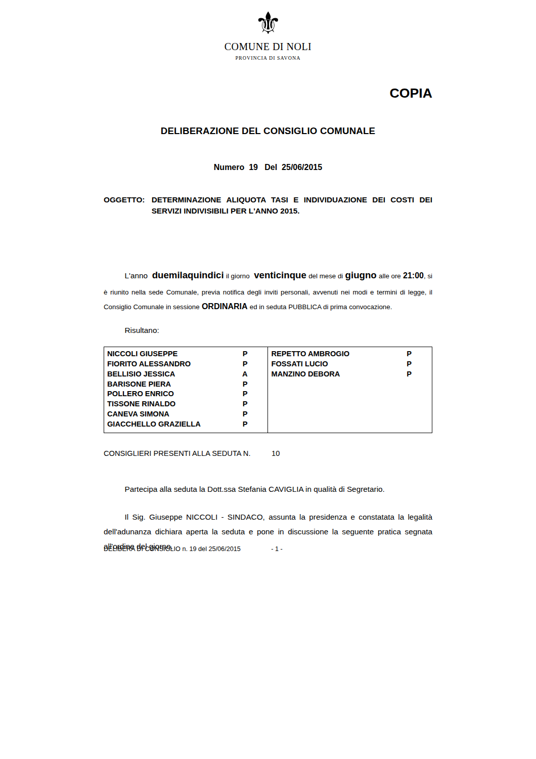⚜
COMUNE DI NOLI
PROVINCIA DI SAVONA
COPIA
DELIBERAZIONE DEL CONSIGLIO COMUNALE
Numero 19 Del 25/06/2015
OGGETTO: DETERMINAZIONE ALIQUOTA TASI E INDIVIDUAZIONE DEI COSTI DEI SERVIZI INDIVISIBILI PER L'ANNO 2015.
L'anno duemilaquindici il giorno venticinque del mese di giugno alle ore 21:00, si è riunito nella sede Comunale, previa notifica degli inviti personali, avvenuti nei modi e termini di legge, il Consiglio Comunale in sessione ORDINARIA ed in seduta PUBBLICA di prima convocazione.
Risultano:
| NICCOLI GIUSEPPE P FIORITO ALESSANDRO P BELLISIO JESSICA A BARISONE PIERA P POLLERO ENRICO P TISSONE RINALDO P CANEVA SIMONA P GIACCHELLO GRAZIELLA P | REPETTO AMBROGIO P FOSSATI LUCIO P MANZINO DEBORA P |
CONSIGLIERI PRESENTI ALLA SEDUTA N.10
Partecipa alla seduta la Dott.ssa Stefania CAVIGLIA in qualità di Segretario.
Il Sig. Giuseppe NICCOLI - SINDACO, assunta la presidenza e constatata la legalità dell'adunanza dichiara aperta la seduta e pone in discussione la seguente pratica segnata all'ordine del giorno.
DELIBERA DI CONSIGLIO n. 19 del 25/06/2015 - 1 -